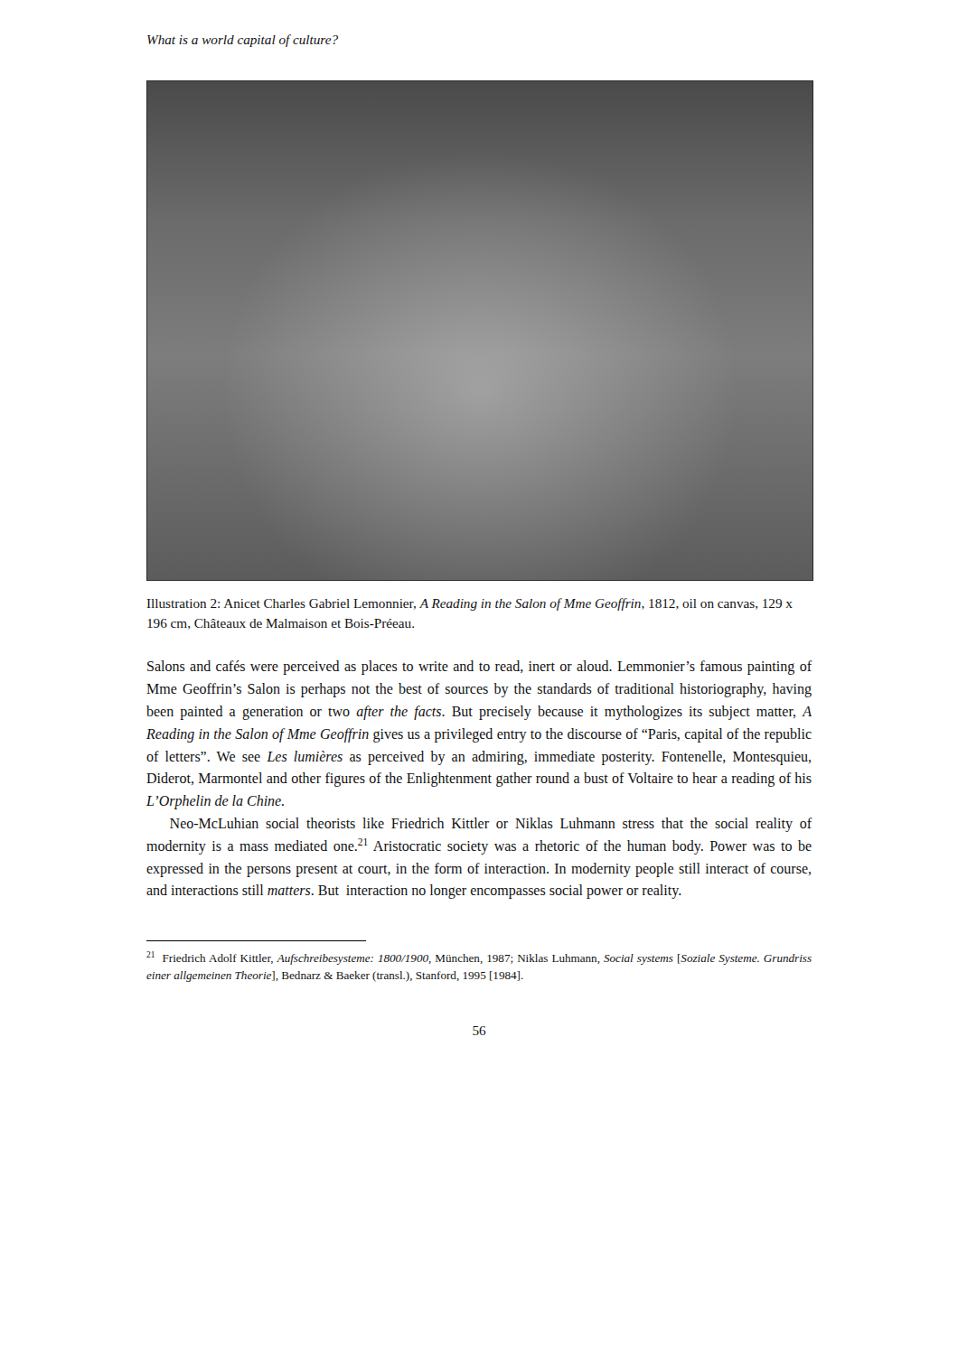What is a world capital of culture?
Illustration 2: Anicet Charles Gabriel Lemonnier, A Reading in the Salon of Mme Geoffrin, 1812, oil on canvas, 129 x 196 cm, Châteaux de Malmaison et Bois-Préeau.
Salons and cafés were perceived as places to write and to read, inert or aloud. Lemmonier’s famous painting of Mme Geoffrin’s Salon is perhaps not the best of sources by the standards of traditional historiography, having been painted a generation or two after the facts. But precisely because it mythologizes its subject matter, A Reading in the Salon of Mme Geoffrin gives us a privileged entry to the discourse of “Paris, capital of the republic of letters”. We see Les lumières as perceived by an admiring, immediate posterity. Fontenelle, Montesquieu, Diderot, Marmontel and other figures of the Enlightenment gather round a bust of Voltaire to hear a reading of his L’Orphelin de la Chine.
Neo-McLuhian social theorists like Friedrich Kittler or Niklas Luhmann stress that the social reality of modernity is a mass mediated one.21 Aristocratic society was a rhetoric of the human body. Power was to be expressed in the persons present at court, in the form of interaction. In modernity people still interact of course, and interactions still matters. But interaction no longer encompasses social power or reality.
21 Friedrich Adolf Kittler, Aufschreibesysteme: 1800/1900, München, 1987; Niklas Luhmann, Social systems [Soziale Systeme. Grundriss einer allgemeinen Theorie], Bednarz & Baeker (transl.), Stanford, 1995 [1984].
56